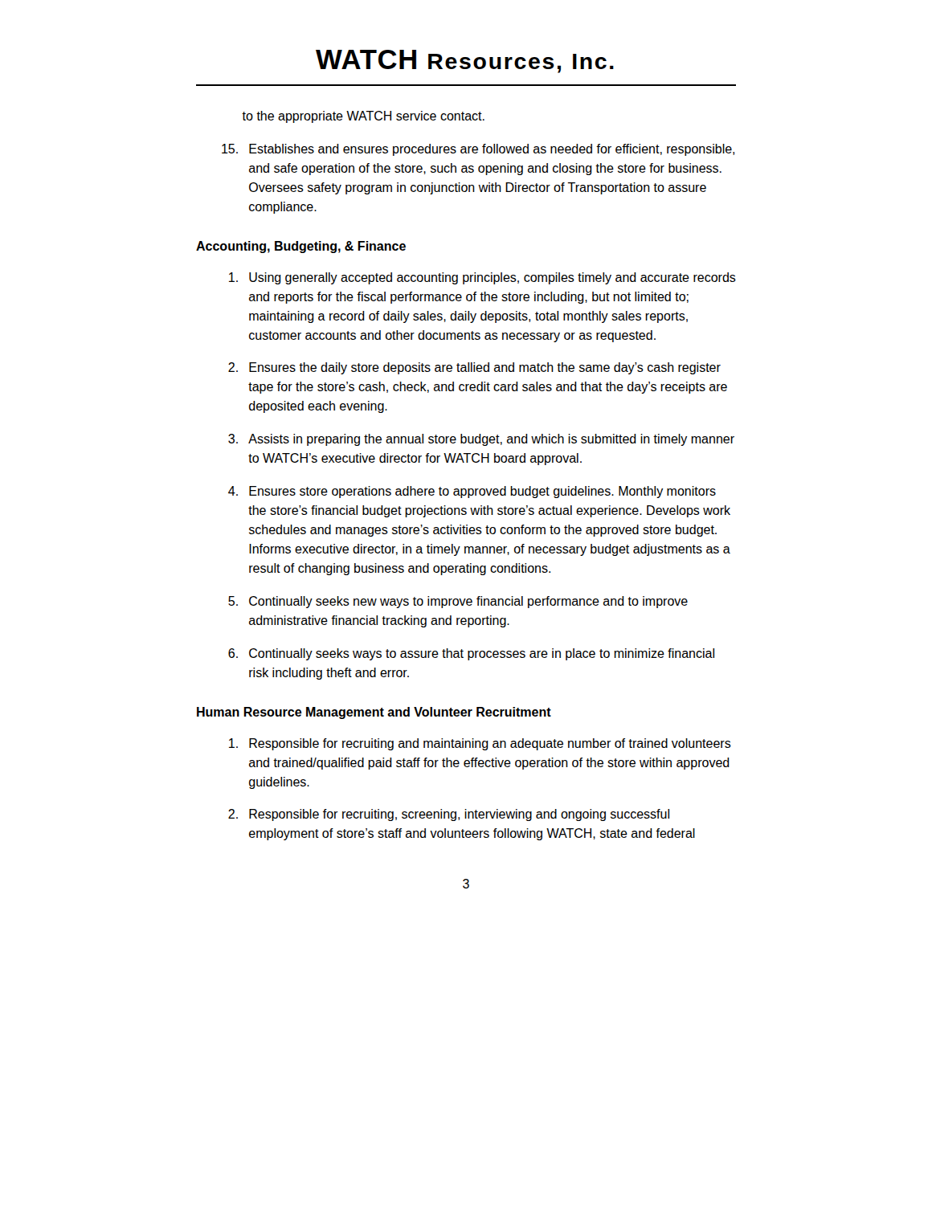WATCH Resources, Inc.
to the appropriate WATCH service contact.
Establishes and ensures procedures are followed as needed for efficient, responsible, and safe operation of the store, such as opening and closing the store for business. Oversees safety program in conjunction with Director of Transportation to assure compliance.
Accounting, Budgeting, & Finance
Using generally accepted accounting principles, compiles timely and accurate records and reports for the fiscal performance of the store including, but not limited to; maintaining a record of daily sales, daily deposits, total monthly sales reports, customer accounts and other documents as necessary or as requested.
Ensures the daily store deposits are tallied and match the same day’s cash register tape for the store’s cash, check, and credit card sales and that the day’s receipts are deposited each evening.
Assists in preparing the annual store budget, and which is submitted in timely manner to WATCH’s executive director for WATCH board approval.
Ensures store operations adhere to approved budget guidelines. Monthly monitors the store’s financial budget projections with store’s actual experience. Develops work schedules and manages store’s activities to conform to the approved store budget. Informs executive director, in a timely manner, of necessary budget adjustments as a result of changing business and operating conditions.
Continually seeks new ways to improve financial performance and to improve administrative financial tracking and reporting.
Continually seeks ways to assure that processes are in place to minimize financial risk including theft and error.
Human Resource Management and Volunteer Recruitment
Responsible for recruiting and maintaining an adequate number of trained volunteers and trained/qualified paid staff for the effective operation of the store within approved guidelines.
Responsible for recruiting, screening, interviewing and ongoing successful employment of store’s staff and volunteers following WATCH, state and federal
3